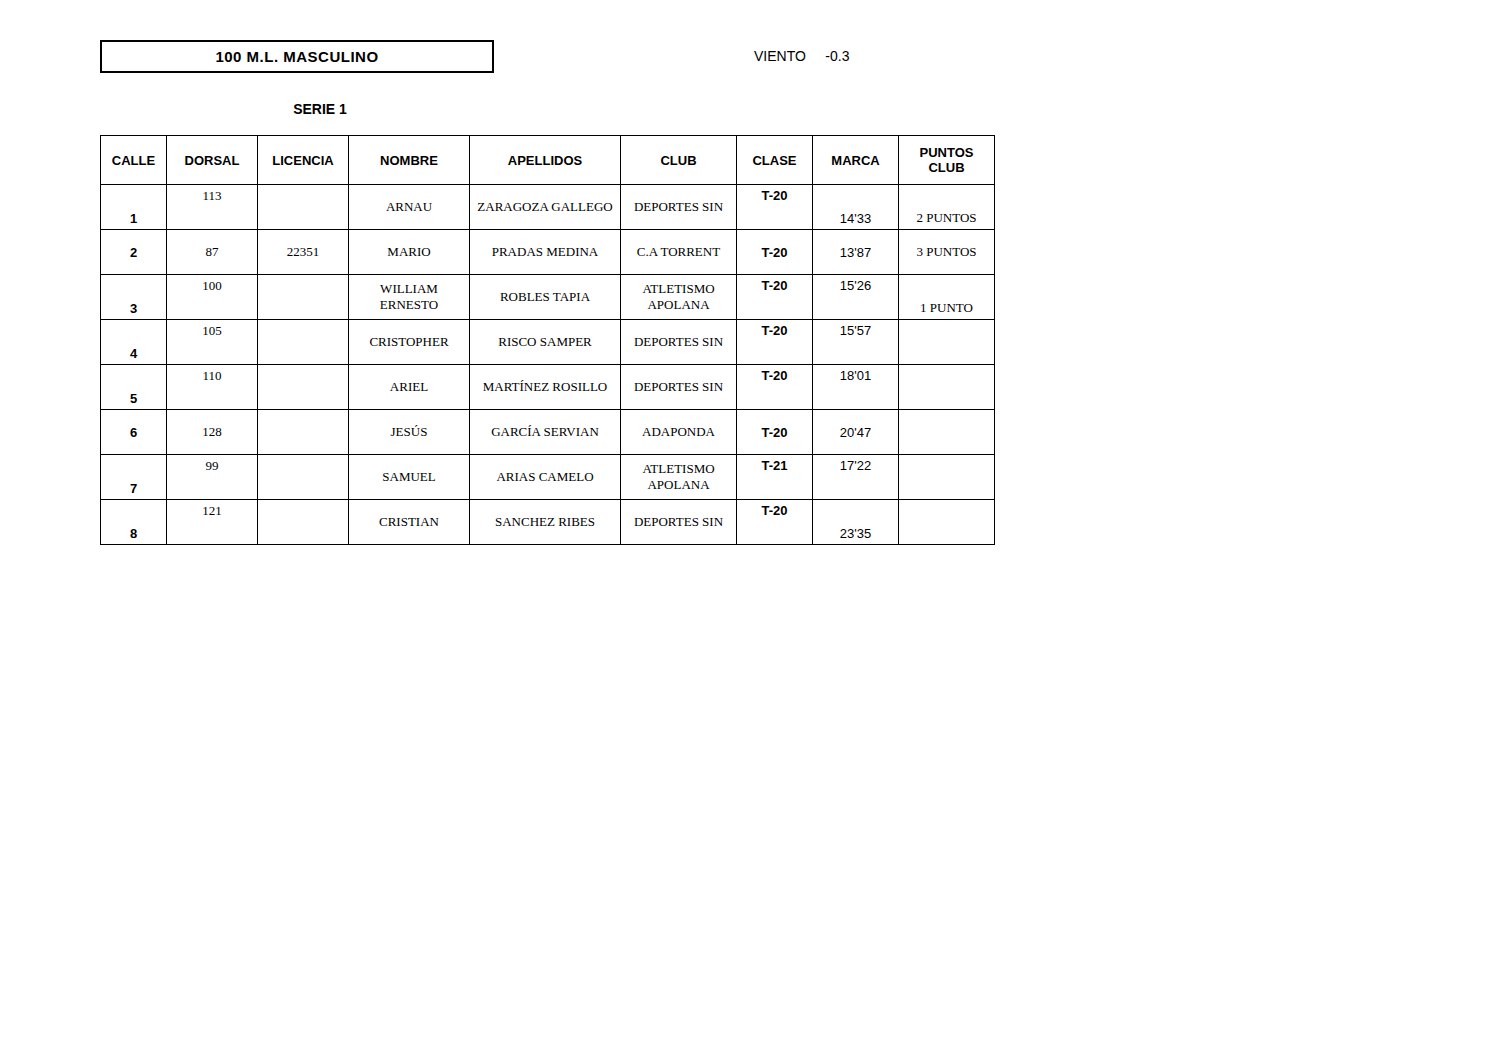100 M.L. MASCULINO
VIENTO -0.3
SERIE 1
| CALLE | DORSAL | LICENCIA | NOMBRE | APELLIDOS | CLUB | CLASE | MARCA | PUNTOS CLUB |
| --- | --- | --- | --- | --- | --- | --- | --- | --- |
| 1 | 113 | | ARNAU | ZARAGOZA GALLEGO | DEPORTES SIN | T-20 | 14'33 | 2 PUNTOS |
| 2 | 87 | 22351 | MARIO | PRADAS MEDINA | C.A TORRENT | T-20 | 13'87 | 3 PUNTOS |
| 3 | 100 | | WILLIAM ERNESTO | ROBLES TAPIA | ATLETISMO APOLANA | T-20 | 15'26 | 1 PUNTO |
| 4 | 105 | | CRISTOPHER | RISCO SAMPER | DEPORTES SIN | T-20 | 15'57 | |
| 5 | 110 | | ARIEL | MARTÍNEZ ROSILLO | DEPORTES SIN | T-20 | 18'01 | |
| 6 | 128 | | JESÚS | GARCÍA SERVIAN | ADAPONDA | T-20 | 20'47 | |
| 7 | 99 | | SAMUEL | ARIAS CAMELO | ATLETISMO APOLANA | T-21 | 17'22 | |
| 8 | 121 | | CRISTIAN | SANCHEZ RIBES | DEPORTES SIN | T-20 | 23'35 | |